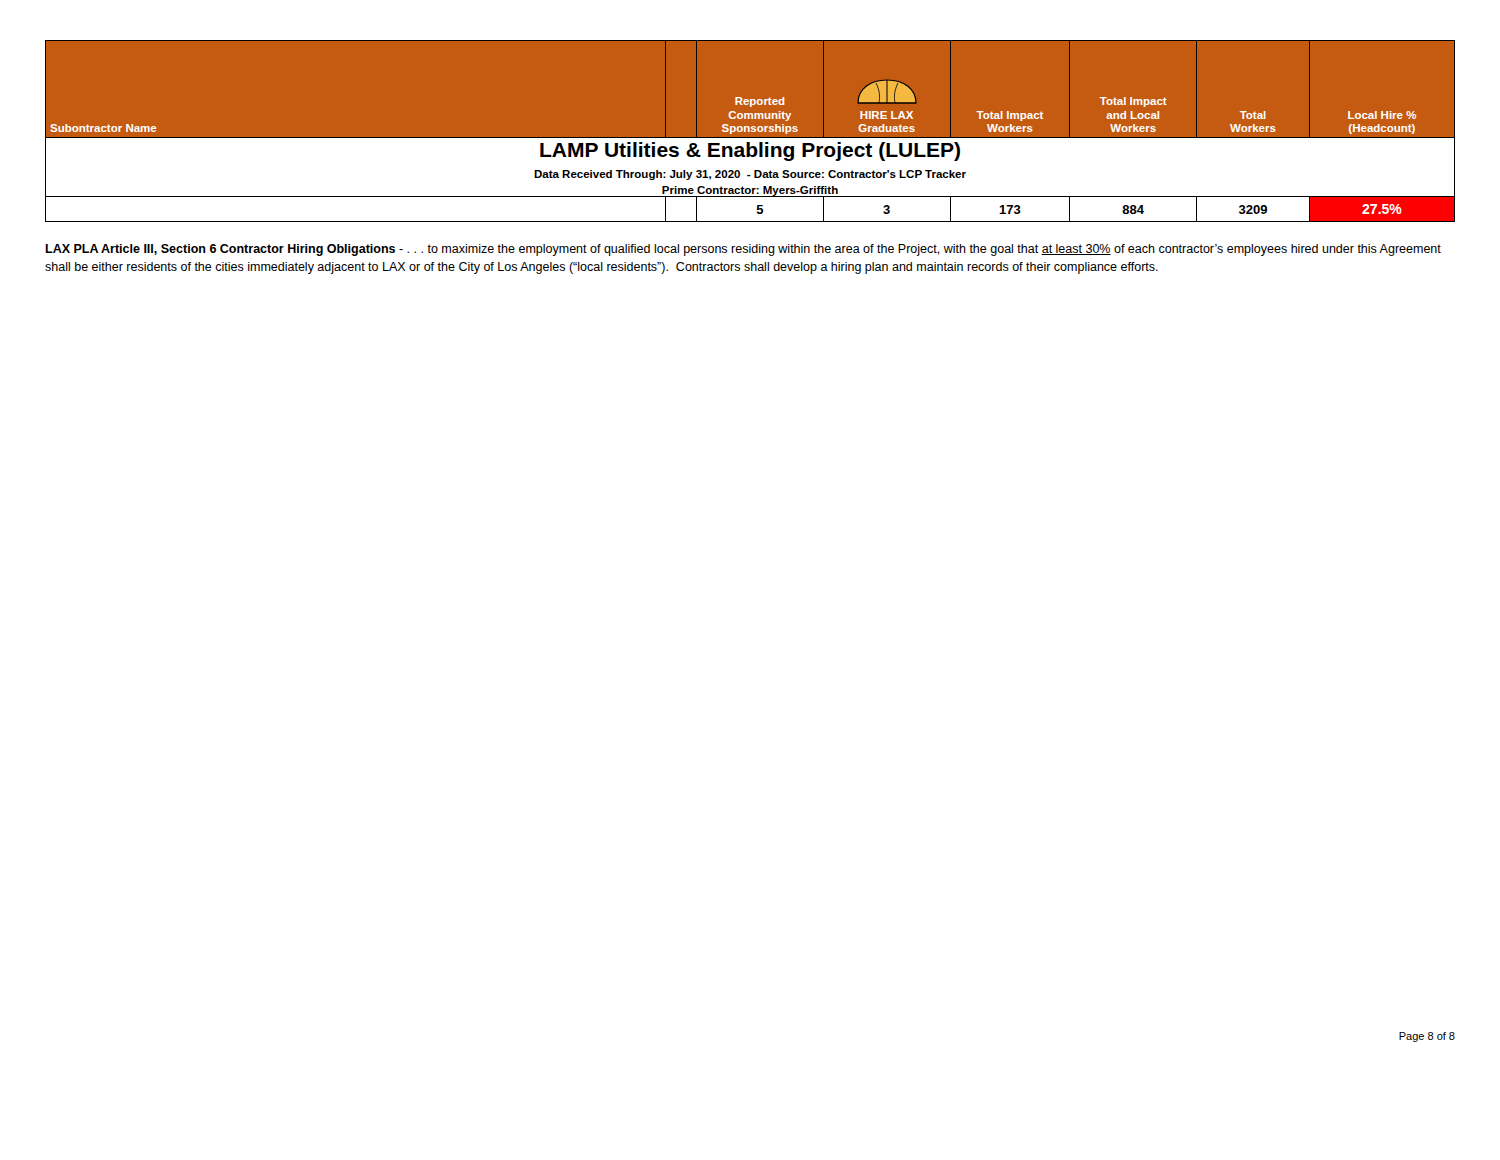| LAMP Utilities & Enabling Project (LULEP) Data Received Through: July 31, 2020 - Data Source: Contractor's LCP Tracker Prime Contractor: Myers-Griffith |
| Subontractor Name | | Reported Community Sponsorships | HIRE LAX Graduates | Total Impact Workers | Total Impact and Local Workers | Total Workers | Local Hire % (Headcount) |
| | | 5 | 3 | 173 | 884 | 3209 | 27.5% |
LAX PLA Article III, Section 6 Contractor Hiring Obligations - . . . to maximize the employment of qualified local persons residing within the area of the Project, with the goal that at least 30% of each contractor’s employees hired under this Agreement shall be either residents of the cities immediately adjacent to LAX or of the City of Los Angeles (“local residents”). Contractors shall develop a hiring plan and maintain records of their compliance efforts.
Page 8 of 8